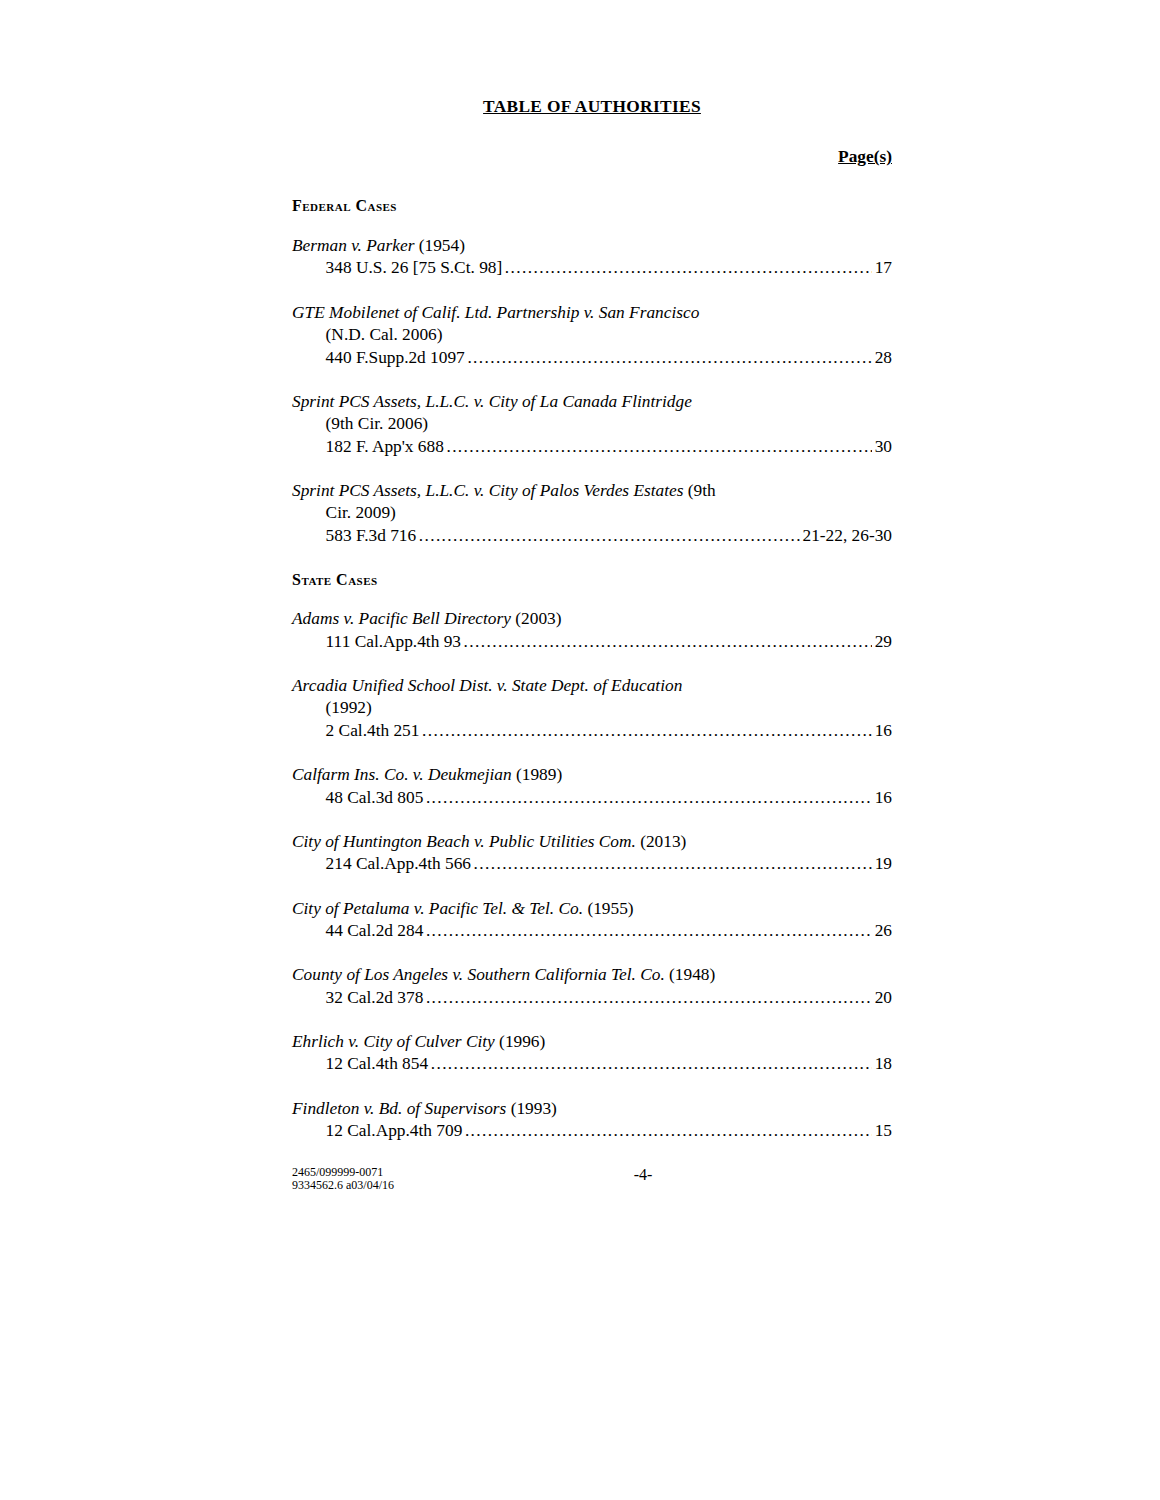TABLE OF AUTHORITIES
Page(s)
Federal Cases
Berman v. Parker (1954)
348 U.S. 26 [75 S.Ct. 98] 17
GTE Mobilenet of Calif. Ltd. Partnership v. San Francisco
(N.D. Cal. 2006)
440 F.Supp.2d 1097 28
Sprint PCS Assets, L.L.C. v. City of La Canada Flintridge
(9th Cir. 2006)
182 F. App'x 688 30
Sprint PCS Assets, L.L.C. v. City of Palos Verdes Estates (9th
Cir. 2009)
583 F.3d 716 21-22, 26-30
State Cases
Adams v. Pacific Bell Directory (2003)
111 Cal.App.4th 93 29
Arcadia Unified School Dist. v. State Dept. of Education
(1992)
2 Cal.4th 251 16
Calfarm Ins. Co. v. Deukmejian (1989)
48 Cal.3d 805 16
City of Huntington Beach v. Public Utilities Com. (2013)
214 Cal.App.4th 566 19
City of Petaluma v. Pacific Tel. & Tel. Co. (1955)
44 Cal.2d 284 26
County of Los Angeles v. Southern California Tel. Co. (1948)
32 Cal.2d 378 20
Ehrlich v. City of Culver City (1996)
12 Cal.4th 854 18
Findleton v. Bd. of Supervisors (1993)
12 Cal.App.4th 709 15
2465/099999-0071
9334562.6 a03/04/16
-4-